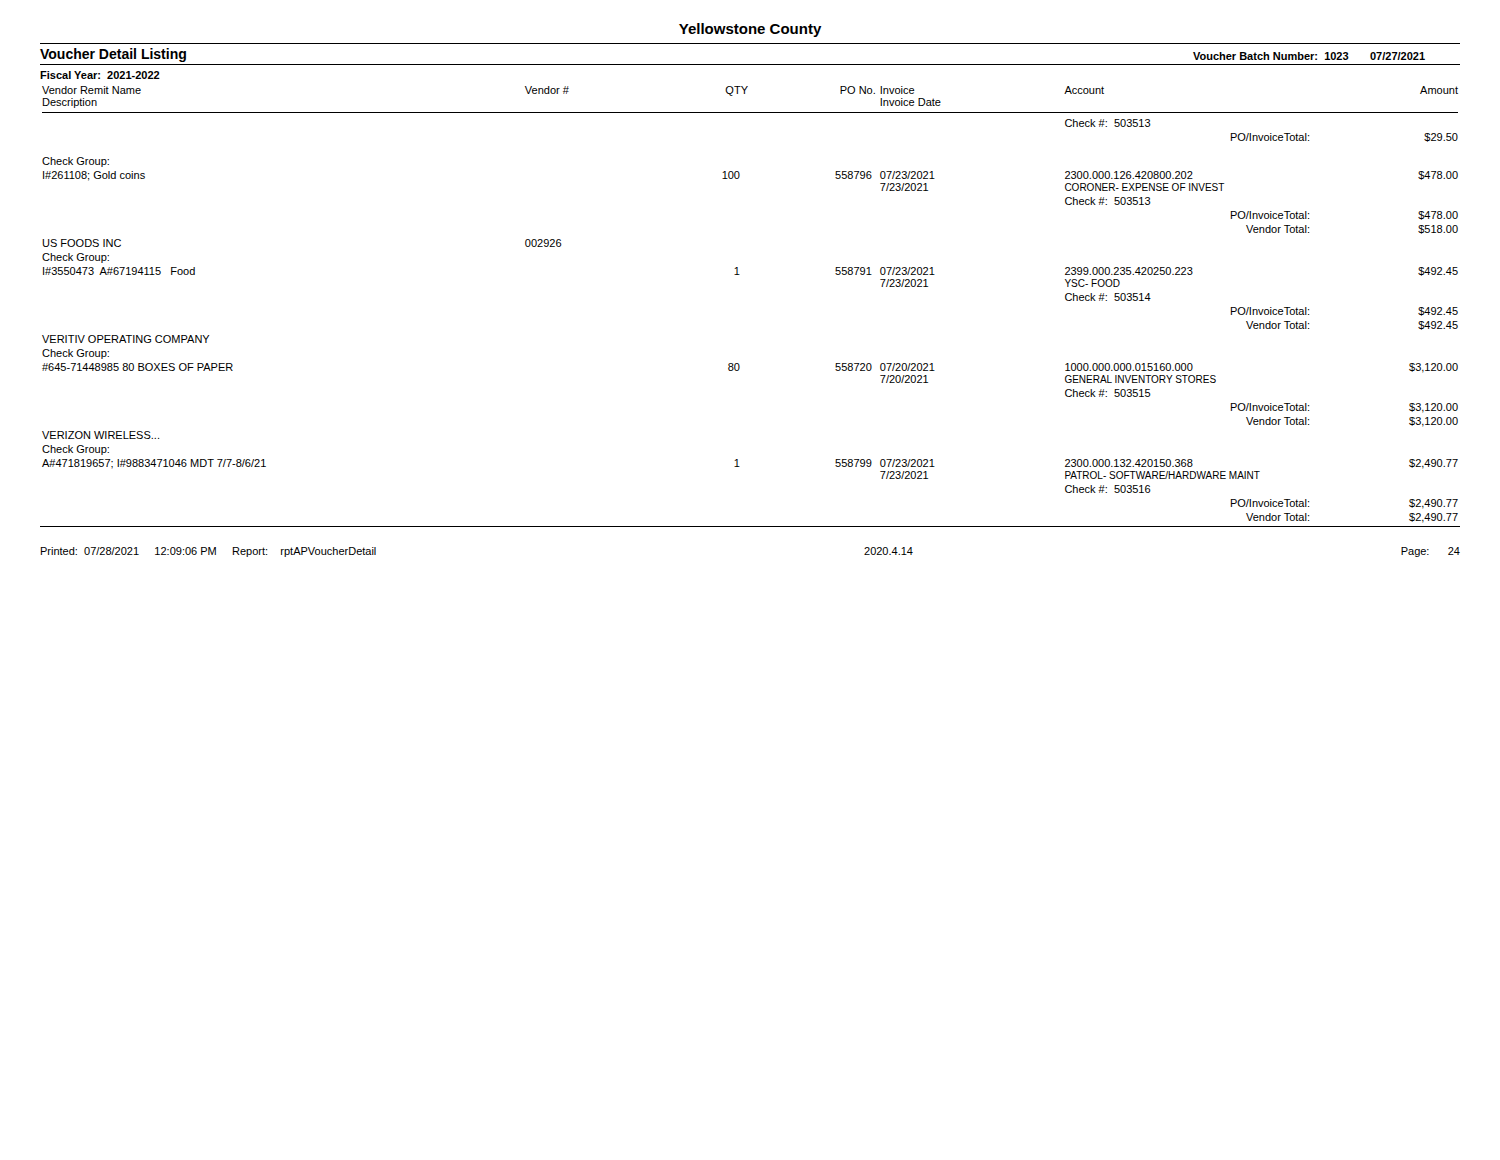Yellowstone County
Voucher Detail Listing
Voucher Batch Number: 1023 07/27/2021
Fiscal Year: 2021-2022
| Vendor Remit Name Description | Vendor # | QTY | PO No. | Invoice Invoice Date | Account | Amount |
| --- | --- | --- | --- | --- | --- | --- |
| | Check #: 503513 | |
| | PO/InvoiceTotal: | $29.50 |
| Check Group: | |
| I#261108; Gold coins | | 100 | 558796 | 07/23/2021 7/23/2021 | 2300.000.126.420800.202 CORONER- EXPENSE OF INVEST | $478.00 |
| | Check #: 503513 | |
| | PO/InvoiceTotal: | $478.00 |
| | Vendor Total: | $518.00 |
| US FOODS INC | 002926 | |
| Check Group: | |
| I#3550473 A#67194115 Food | | 1 | 558791 | 07/23/2021 7/23/2021 | 2399.000.235.420250.223 YSC- FOOD | $492.45 |
| | Check #: 503514 | |
| | PO/InvoiceTotal: | $492.45 |
| | Vendor Total: | $492.45 |
| VERITIV OPERATING COMPANY | |
| Check Group: | |
| #645-71448985 80 BOXES OF PAPER | | 80 | 558720 | 07/20/2021 7/20/2021 | 1000.000.000.015160.000 GENERAL INVENTORY STORES | $3,120.00 |
| | Check #: 503515 | |
| | PO/InvoiceTotal: | $3,120.00 |
| | Vendor Total: | $3,120.00 |
| VERIZON WIRELESS... | |
| Check Group: | |
| A#471819657; I#9883471046 MDT 7/7-8/6/21 | | 1 | 558799 | 07/23/2021 7/23/2021 | 2300.000.132.420150.368 PATROL- SOFTWARE/HARDWARE MAINT | $2,490.77 |
| | Check #: 503516 | |
| | PO/InvoiceTotal: | $2,490.77 |
| | Vendor Total: | $2,490.77 |
Printed: 07/28/2021 12:09:06 PM Report: rptAPVoucherDetail
2020.4.14
Page: 24